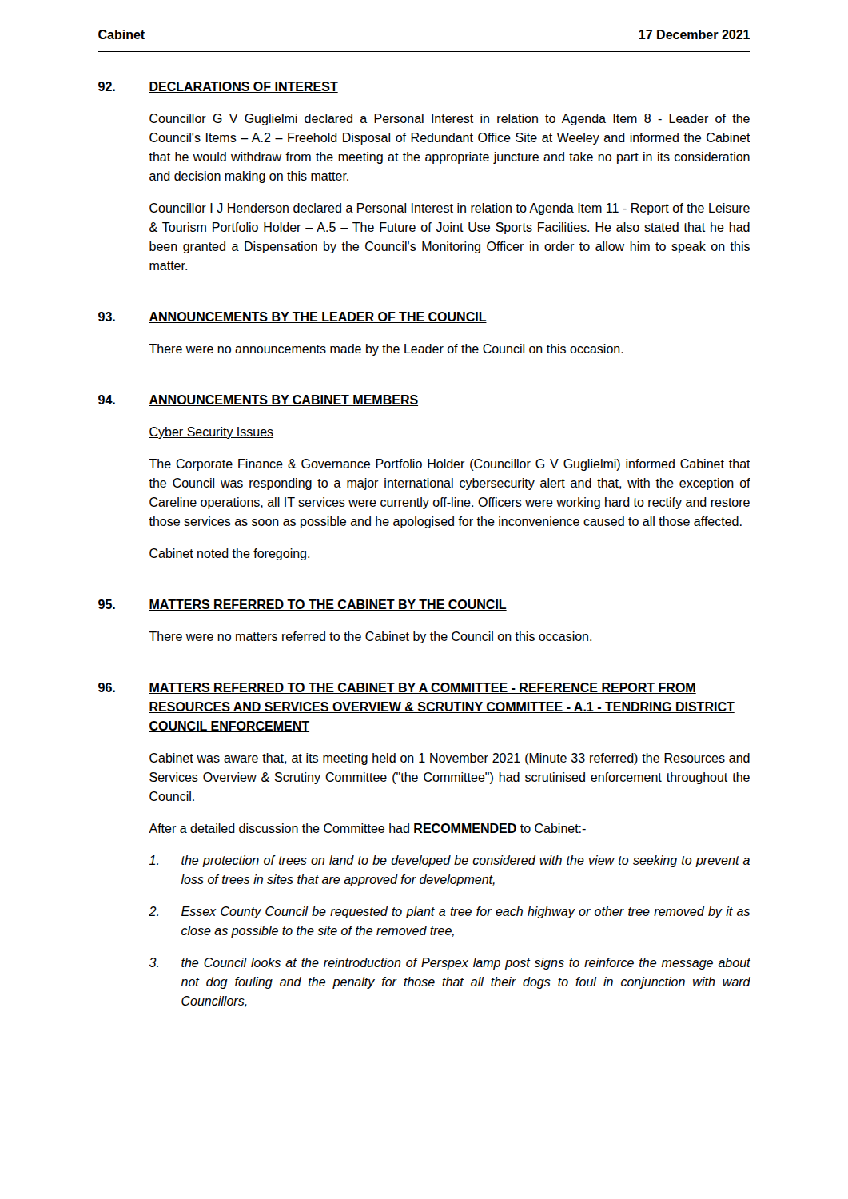Cabinet 17 December 2021
92.
Declarations of Interest
Councillor G V Guglielmi declared a Personal Interest in relation to Agenda Item 8 - Leader of the Council's Items – A.2 – Freehold Disposal of Redundant Office Site at Weeley and informed the Cabinet that he would withdraw from the meeting at the appropriate juncture and take no part in its consideration and decision making on this matter.
Councillor I J Henderson declared a Personal Interest in relation to Agenda Item 11 - Report of the Leisure & Tourism Portfolio Holder – A.5 – The Future of Joint Use Sports Facilities. He also stated that he had been granted a Dispensation by the Council's Monitoring Officer in order to allow him to speak on this matter.
93.
Announcements by the Leader of the Council
There were no announcements made by the Leader of the Council on this occasion.
94.
Announcements by Cabinet Members
Cyber Security Issues
The Corporate Finance & Governance Portfolio Holder (Councillor G V Guglielmi) informed Cabinet that the Council was responding to a major international cybersecurity alert and that, with the exception of Careline operations, all IT services were currently off-line. Officers were working hard to rectify and restore those services as soon as possible and he apologised for the inconvenience caused to all those affected.
Cabinet noted the foregoing.
95.
Matters Referred to the Cabinet by the Council
There were no matters referred to the Cabinet by the Council on this occasion.
96.
Matters Referred to the Cabinet by a Committee - Reference Report from Resources and Services Overview & Scrutiny Committee - A.1 - Tendring District Council Enforcement
Cabinet was aware that, at its meeting held on 1 November 2021 (Minute 33 referred) the Resources and Services Overview & Scrutiny Committee ("the Committee") had scrutinised enforcement throughout the Council.
After a detailed discussion the Committee had RECOMMENDED to Cabinet:-
the protection of trees on land to be developed be considered with the view to seeking to prevent a loss of trees in sites that are approved for development,
Essex County Council be requested to plant a tree for each highway or other tree removed by it as close as possible to the site of the removed tree,
the Council looks at the reintroduction of Perspex lamp post signs to reinforce the message about not dog fouling and the penalty for those that all their dogs to foul in conjunction with ward Councillors,